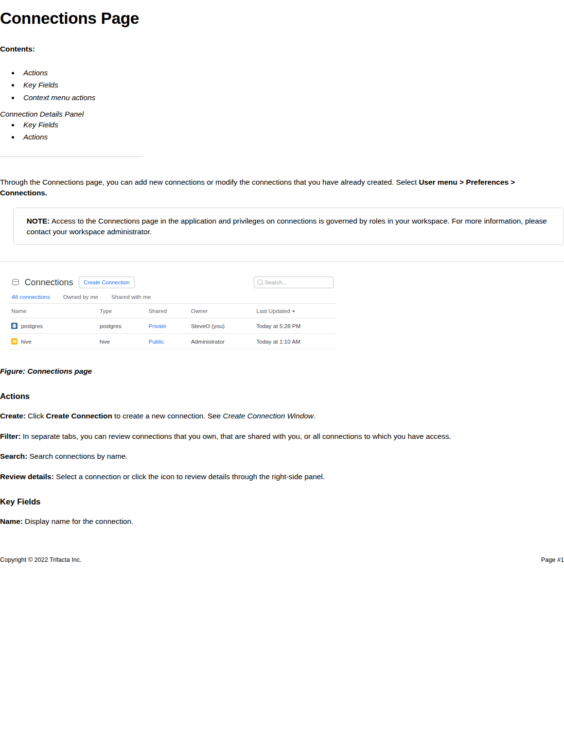Connections Page
Contents:
Actions
Key Fields
Context menu actions
Connection Details Panel
Key Fields
Actions
Through the Connections page, you can add new connections or modify the connections that you have already created. Select User menu > Preferences > Connections.
NOTE: Access to the Connections page in the application and privileges on connections is governed by roles in your workspace. For more information, please contact your workspace administrator.
Connections Create Connection
Search...
All connections Owned by me Shared with me
| Name | Type | Shared | Owner | Last Updated |
| --- | --- | --- | --- | --- |
| postgres | postgres | Private | SteveO (you) | Today at 5:28 PM |
| hive | hive | Public | Administrator | Today at 1:10 AM |
Figure: Connections page
Actions
Create: Click Create Connection to create a new connection. See Create Connection Window.
Filter: In separate tabs, you can review connections that you own, that are shared with you, or all connections to which you have access.
Search: Search connections by name.
Review details: Select a connection or click the icon to review details through the right-side panel.
Key Fields
Name: Display name for the connection.
Copyright © 2022 Trifacta Inc.
Page #1